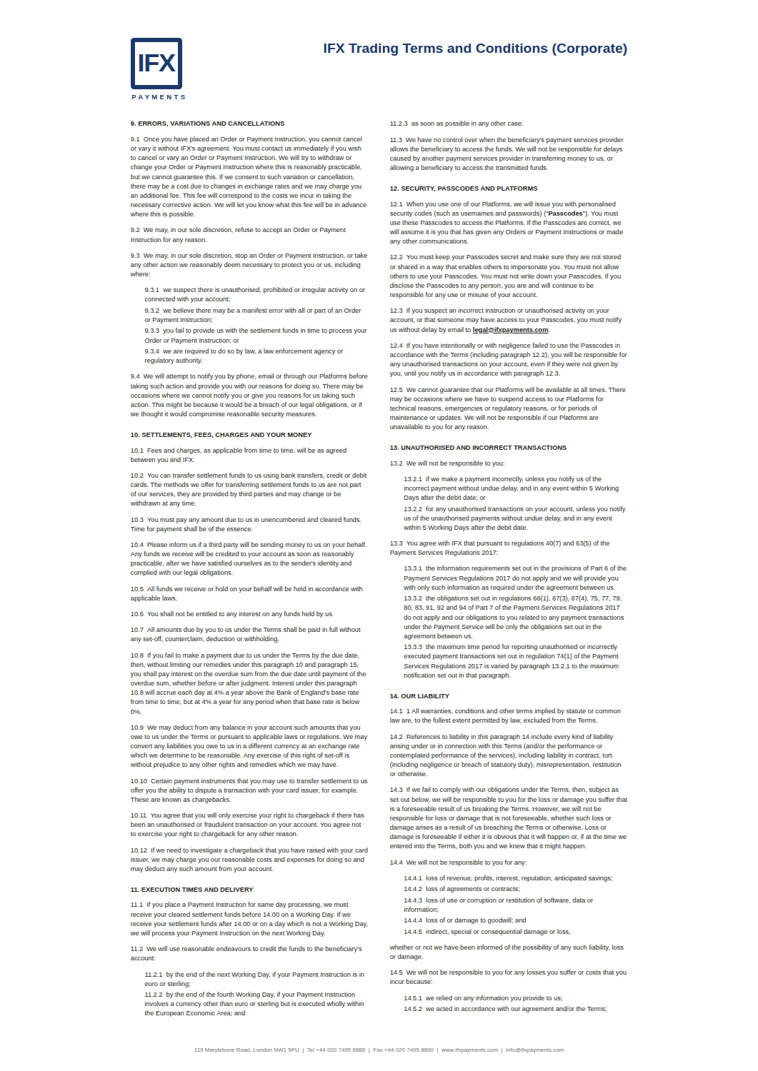IFX
Payments
IFX Trading Terms and Conditions (Corporate)
9. Errors, Variations and Cancellations
9.1 Once you have placed an Order or Payment Instruction, you cannot cancel or vary it without IFX's agreement. You must contact us immediately if you wish to cancel or vary an Order or Payment Instruction. We will try to withdraw or change your Order or Payment Instruction where this is reasonably practicable, but we cannot guarantee this. If we consent to such variation or cancellation, there may be a cost due to changes in exchange rates and we may charge you an additional fee. This fee will correspond to the costs we incur in taking the necessary corrective action. We will let you know what this fee will be in advance where this is possible.
9.2 We may, in our sole discretion, refuse to accept an Order or Payment Instruction for any reason.
9.3 We may, in our sole discretion, stop an Order or Payment Instruction, or take any other action we reasonably deem necessary to protect you or us, including where:
9.3.1 we suspect there is unauthorised, prohibited or irregular activity on or connected with your account;
9.3.2 we believe there may be a manifest error with all or part of an Order or Payment Instruction;
9.3.3 you fail to provide us with the settlement funds in time to process your Order or Payment Instruction; or
9.3.4 we are required to do so by law, a law enforcement agency or regulatory authority.
9.4 We will attempt to notify you by phone, email or through our Platforms before taking such action and provide you with our reasons for doing so. There may be occasions where we cannot notify you or give you reasons for us taking such action. This might be because it would be a breach of our legal obligations, or if we thought it would compromise reasonable security measures.
10. Settlements, Fees, Charges and Your Money
10.1 Fees and charges, as applicable from time to time, will be as agreed between you and IFX.
10.2 You can transfer settlement funds to us using bank transfers, credit or debit cards. The methods we offer for transferring settlement funds to us are not part of our services, they are provided by third parties and may change or be withdrawn at any time.
10.3 You must pay any amount due to us in unencumbered and cleared funds. Time for payment shall be of the essence.
10.4 Please inform us if a third party will be sending money to us on your behalf. Any funds we receive will be credited to your account as soon as reasonably practicable, after we have satisfied ourselves as to the sender's identity and complied with our legal obligations.
10.5 All funds we receive or hold on your behalf will be held in accordance with applicable laws.
10.6 You shall not be entitled to any interest on any funds held by us.
10.7 All amounts due by you to us under the Terms shall be paid in full without any set-off, counterclaim, deduction or withholding.
10.8 If you fail to make a payment due to us under the Terms by the due date, then, without limiting our remedies under this paragraph 10 and paragraph 15, you shall pay interest on the overdue sum from the due date until payment of the overdue sum, whether before or after judgment. Interest under this paragraph 10.8 will accrue each day at 4% a year above the Bank of England's base rate from time to time, but at 4% a year for any period when that base rate is below 0%.
10.9 We may deduct from any balance in your account such amounts that you owe to us under the Terms or pursuant to applicable laws or regulations. We may convert any liabilities you owe to us in a different currency at an exchange rate which we determine to be reasonable. Any exercise of this right of set-off is without prejudice to any other rights and remedies which we may have.
10.10 Certain payment instruments that you may use to transfer settlement to us offer you the ability to dispute a transaction with your card issuer, for example. These are known as chargebacks.
10.11 You agree that you will only exercise your right to chargeback if there has been an unauthorised or fraudulent transaction on your account. You agree not to exercise your right to chargeback for any other reason.
10.12 If we need to investigate a chargeback that you have raised with your card issuer, we may charge you our reasonable costs and expenses for doing so and may deduct any such amount from your account.
11. Execution Times and Delivery
11.1 If you place a Payment Instruction for same day processing, we must receive your cleared settlement funds before 14.00 on a Working Day. If we receive your settlement funds after 14.00 or on a day which is not a Working Day, we will process your Payment Instruction on the next Working Day.
11.2 We will use reasonable endeavours to credit the funds to the beneficiary's account:
11.2.1 by the end of the next Working Day, if your Payment Instruction is in euro or sterling;
11.2.2 by the end of the fourth Working Day, if your Payment Instruction involves a currency other than euro or sterling but is executed wholly within the European Economic Area; and
11.2.3 as soon as possible in any other case.
11.3 We have no control over when the beneficiary's payment services provider allows the beneficiary to access the funds. We will not be responsible for delays caused by another payment services provider in transferring money to us, or allowing a beneficiary to access the transmitted funds.
12. Security, Passcodes and Platforms
12.1 When you use one of our Platforms, we will issue you with personalised security codes (such as usernames and passwords) ("Passcodes"). You must use these Passcodes to access the Platforms. If the Passcodes are correct, we will assume it is you that has given any Orders or Payment Instructions or made any other communications.
12.2 You must keep your Passcodes secret and make sure they are not stored or shared in a way that enables others to impersonate you. You must not allow others to use your Passcodes. You must not write down your Passcodes. If you disclose the Passcodes to any person, you are and will continue to be responsible for any use or misuse of your account.
12.3 If you suspect an incorrect instruction or unauthorised activity on your account, or that someone may have access to your Passcodes, you must notify us without delay by email to legal@ifxpayments.com.
12.4 If you have intentionally or with negligence failed to use the Passcodes in accordance with the Terms (including paragraph 12.2), you will be responsible for any unauthorised transactions on your account, even if they were not given by you, until you notify us in accordance with paragraph 12.3.
12.5 We cannot guarantee that our Platforms will be available at all times. There may be occasions where we have to suspend access to our Platforms for technical reasons, emergencies or regulatory reasons, or for periods of maintenance or updates. We will not be responsible if our Platforms are unavailable to you for any reason.
13. Unauthorised and Incorrect Transactions
13.2 We will not be responsible to you:
13.2.1 if we make a payment incorrectly, unless you notify us of the incorrect payment without undue delay, and in any event within 5 Working Days after the debit date; or
13.2.2 for any unauthorised transactions on your account, unless you notify us of the unauthorised payments without undue delay, and in any event within 5 Working Days after the debit date.
13.3 You agree with IFX that pursuant to regulations 40(7) and 63(5) of the Payment Services Regulations 2017:
13.3.1 the information requirements set out in the provisions of Part 6 of the Payment Services Regulations 2017 do not apply and we will provide you with only such information as required under the agreement between us.
13.3.2 the obligations set out in regulations 66(1), 67(3), 67(4), 75, 77, 79, 80, 83, 91, 92 and 94 of Part 7 of the Payment Services Regulations 2017 do not apply and our obligations to you related to any payment transactions under the Payment Service will be only the obligations set out in the agreement between us.
13.3.3 the maximum time period for reporting unauthorised or incorrectly executed payment transactions set out in regulation 74(1) of the Payment Services Regulations 2017 is varied by paragraph 13.2.1 to the maximum notification set out in that paragraph.
14. Our Liability
14.1 1 All warranties, conditions and other terms implied by statute or common law are, to the fullest extent permitted by law, excluded from the Terms.
14.2 References to liability in this paragraph 14 include every kind of liability arising under or in connection with this Terms (and/or the performance or contemplated performance of the services), including liability in contract, tort (including negligence or breach of statutory duty), misrepresentation, restitution or otherwise.
14.3 If we fail to comply with our obligations under the Terms, then, subject as set out below, we will be responsible to you for the loss or damage you suffer that is a foreseeable result of us breaking the Terms. However, we will not be responsible for loss or damage that is not foreseeable, whether such loss or damage arises as a result of us breaching the Terms or otherwise. Loss or damage is foreseeable if either it is obvious that it will happen or, if at the time we entered into the Terms, both you and we knew that it might happen.
14.4 We will not be responsible to you for any:
14.4.1 loss of revenue, profits, interest, reputation, anticipated savings;
14.4.2 loss of agreements or contracts;
14.4.3 loss of use or corruption or restitution of software, data or information;
14.4.4 loss of or damage to goodwill; and
14.4.5 indirect, special or consequential damage or loss,
whether or not we have been informed of the possibility of any such liability, loss or damage.
14.5 We will not be responsible to you for any losses you suffer or costs that you incur because:
14.5.1 we relied on any information you provide to us;
14.5.2 we acted in accordance with our agreement and/or the Terms;
119 Marylebone Road, London NW1 5PU | Tel +44 020 7495 8888 | Fax +44 020 7495 8890 | www.ifxpayments.com | info@ifxpayments.com